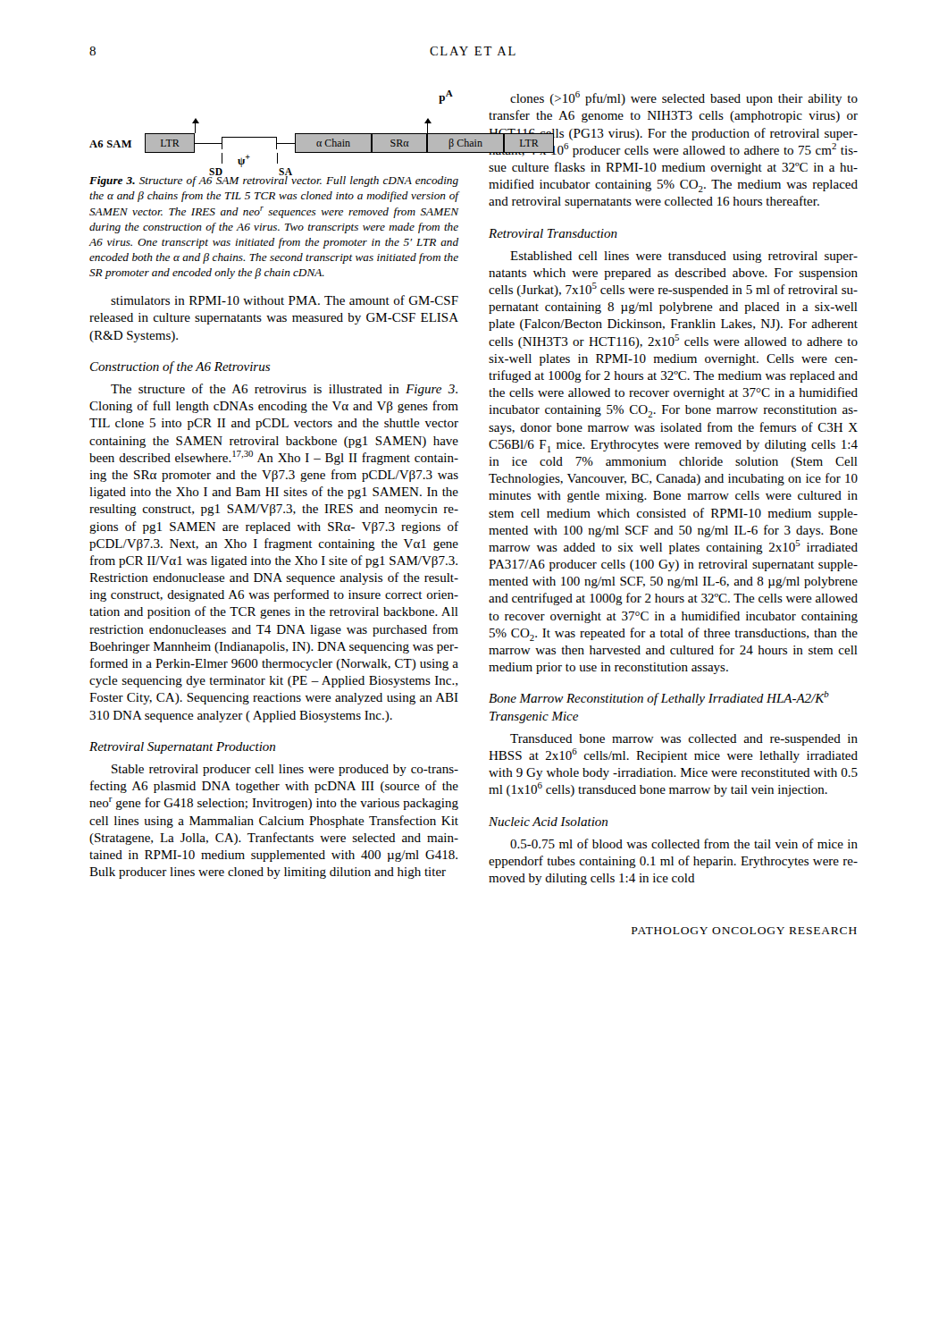8
Clay et al
pA
A6 SAM
LTR
α Chain
SRα
β Chain
LTR
SD
SA
ψ+
Figure 3. Structure of A6 SAM retroviral vector. Full length cDNA encoding the α and β chains from the TIL 5 TCR was cloned into a modified version of SAMEN vector. The IRES and neor sequences were removed from SAMEN during the construction of the A6 virus. Two transcripts were made from the A6 virus. One transcript was initiated from the promoter in the 5′ LTR and encoded both the α and β chains. The second transcript was initiated from the SR promoter and encoded only the β chain cDNA.
stimulators in RPMI-10 without PMA. The amount of GM-CSF released in culture supernatants was measured by GM-CSF ELISA (R&D Systems).
Construction of the A6 Retrovirus
The structure of the A6 retrovirus is illustrated in Figure 3. Cloning of full length cDNAs encoding the Vα and Vβ genes from TIL clone 5 into pCR II and pCDL vectors and the shuttle vector containing the SAMEN retroviral backbone (pg1 SAMEN) have been described elsewhere.17,30 An Xho I – Bgl II fragment containing the SRα promoter and the Vβ7.3 gene from pCDL/Vβ7.3 was ligated into the Xho I and Bam HI sites of the pg1 SAMEN. In the resulting construct, pg1 SAM/Vβ7.3, the IRES and neomycin regions of pg1 SAMEN are replaced with SRα- Vβ7.3 regions of pCDL/Vβ7.3. Next, an Xho I fragment containing the Vα1 gene from pCR II/Vα1 was ligated into the Xho I site of pg1 SAM/Vβ7.3. Restriction endonuclease and DNA sequence analysis of the resulting construct, designated A6 was performed to insure correct orientation and position of the TCR genes in the retroviral backbone. All restriction endonucleases and T4 DNA ligase was purchased from Boehringer Mannheim (Indianapolis, IN). DNA sequencing was performed in a Perkin-Elmer 9600 thermocycler (Norwalk, CT) using a cycle sequencing dye terminator kit (PE – Applied Biosystems Inc., Foster City, CA). Sequencing reactions were analyzed using an ABI 310 DNA sequence analyzer ( Applied Biosystems Inc.).
Retroviral Supernatant Production
Stable retroviral producer cell lines were produced by co-transfecting A6 plasmid DNA together with pcDNA III (source of the neor gene for G418 selection; Invitrogen) into the various packaging cell lines using a Mammalian Calcium Phosphate Transfection Kit (Stratagene, La Jolla, CA). Tranfectants were selected and maintained in RPMI-10 medium supplemented with 400 µg/ml G418. Bulk producer lines were cloned by limiting dilution and high titer
clones (>106 pfu/ml) were selected based upon their ability to transfer the A6 genome to NIH3T3 cells (amphotropic virus) or HCT116 cells (PG13 virus). For the production of retroviral supernatant, 4 x 106 producer cells were allowed to adhere to 75 cm2 tissue culture flasks in RPMI-10 medium overnight at 32ºC in a humidified incubator containing 5% CO2. The medium was replaced and retroviral supernatants were collected 16 hours thereafter.
Retroviral Transduction
Established cell lines were transduced using retroviral supernatants which were prepared as described above. For suspension cells (Jurkat), 7x105 cells were re-suspended in 5 ml of retroviral supernatant containing 8 µg/ml polybrene and placed in a six-well plate (Falcon/Becton Dickinson, Franklin Lakes, NJ). For adherent cells (NIH3T3 or HCT116), 2x105 cells were allowed to adhere to six-well plates in RPMI-10 medium overnight. Cells were centrifuged at 1000g for 2 hours at 32ºC. The medium was replaced and the cells were allowed to recover overnight at 37°C in a humidified incubator containing 5% CO2. For bone marrow reconstitution assays, donor bone marrow was isolated from the femurs of C3H X C56Bl/6 F1 mice. Erythrocytes were removed by diluting cells 1:4 in ice cold 7% ammonium chloride solution (Stem Cell Technologies, Vancouver, BC, Canada) and incubating on ice for 10 minutes with gentle mixing. Bone marrow cells were cultured in stem cell medium which consisted of RPMI-10 medium supplemented with 100 ng/ml SCF and 50 ng/ml IL-6 for 3 days. Bone marrow was added to six well plates containing 2x105 irradiated PA317/A6 producer cells (100 Gy) in retroviral supernatant supplemented with 100 ng/ml SCF, 50 ng/ml IL-6, and 8 µg/ml polybrene and centrifuged at 1000g for 2 hours at 32ºC. The cells were allowed to recover overnight at 37°C in a humidified incubator containing 5% CO2. It was repeated for a total of three transductions, than the marrow was then harvested and cultured for 24 hours in stem cell medium prior to use in reconstitution assays.
Bone Marrow Reconstitution of Lethally Irradiated HLA-A2/Kb Transgenic Mice
Transduced bone marrow was collected and re-suspended in HBSS at 2x106 cells/ml. Recipient mice were lethally irradiated with 9 Gy whole body -irradiation. Mice were reconstituted with 0.5 ml (1x106 cells) transduced bone marrow by tail vein injection.
Nucleic Acid Isolation
0.5-0.75 ml of blood was collected from the tail vein of mice in eppendorf tubes containing 0.1 ml of heparin. Erythrocytes were removed by diluting cells 1:4 in ice cold
Pathology Oncology Research